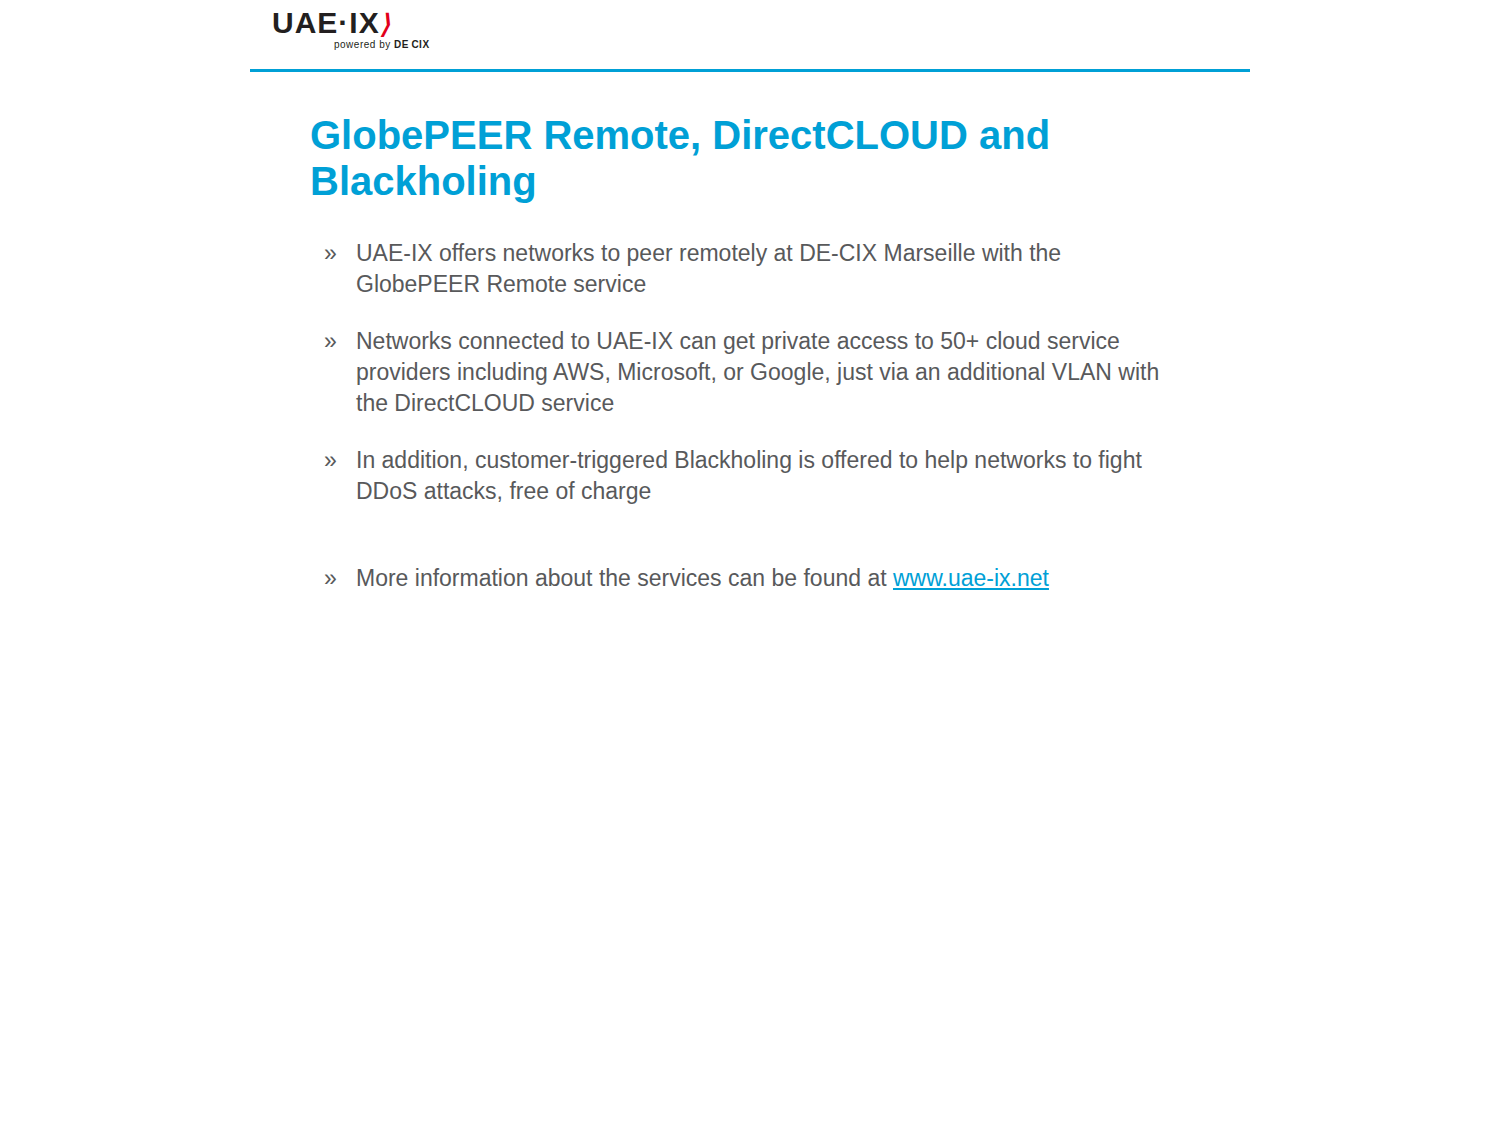UAE·IX⟩
powered by DE CIX
GlobePEER Remote, DirectCLOUD and Blackholing
UAE-IX offers networks to peer remotely at DE-CIX Marseille with the GlobePEER Remote service
Networks connected to UAE-IX can get private access to 50+ cloud service providers including AWS, Microsoft, or Google, just via an additional VLAN with the DirectCLOUD service
In addition, customer-triggered Blackholing is offered to help networks to fight DDoS attacks, free of charge
More information about the services can be found at www.uae-ix.net